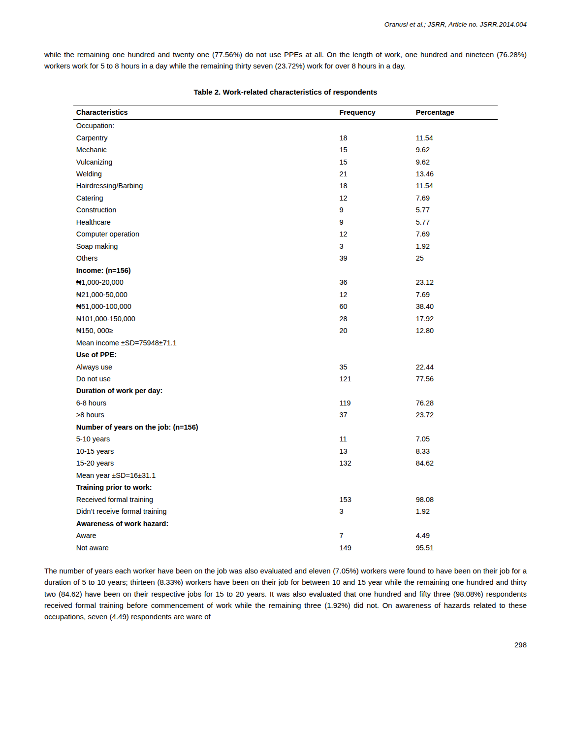Oranusi et al.; JSRR, Article no. JSRR.2014.004
while the remaining one hundred and twenty one (77.56%) do not use PPEs at all. On the length of work, one hundred and nineteen (76.28%) workers work for 5 to 8 hours in a day while the remaining thirty seven (23.72%) work for over 8 hours in a day.
Table 2. Work-related characteristics of respondents
| Characteristics | Frequency | Percentage |
| --- | --- | --- |
| Occupation: | | |
| Carpentry | 18 | 11.54 |
| Mechanic | 15 | 9.62 |
| Vulcanizing | 15 | 9.62 |
| Welding | 21 | 13.46 |
| Hairdressing/Barbing | 18 | 11.54 |
| Catering | 12 | 7.69 |
| Construction | 9 | 5.77 |
| Healthcare | 9 | 5.77 |
| Computer operation | 12 | 7.69 |
| Soap making | 3 | 1.92 |
| Others | 39 | 25 |
| Income: (n=156) | | |
| ₦1,000-20,000 | 36 | 23.12 |
| ₦21,000-50,000 | 12 | 7.69 |
| ₦51,000-100,000 | 60 | 38.40 |
| ₦101,000-150,000 | 28 | 17.92 |
| ₦150, 000≥ | 20 | 12.80 |
| Mean income ±SD=75948±71.1 | | |
| Use of PPE: | | |
| Always use | 35 | 22.44 |
| Do not use | 121 | 77.56 |
| Duration of work per day: | | |
| 6-8 hours | 119 | 76.28 |
| >8 hours | 37 | 23.72 |
| Number of years on the job: (n=156) | | |
| 5-10 years | 11 | 7.05 |
| 10-15 years | 13 | 8.33 |
| 15-20 years | 132 | 84.62 |
| Mean year ±SD=16±31.1 | | |
| Training prior to work: | | |
| Received formal training | 153 | 98.08 |
| Didn’t receive formal training | 3 | 1.92 |
| Awareness of work hazard: | | |
| Aware | 7 | 4.49 |
| Not aware | 149 | 95.51 |
The number of years each worker have been on the job was also evaluated and eleven (7.05%) workers were found to have been on their job for a duration of 5 to 10 years; thirteen (8.33%) workers have been on their job for between 10 and 15 year while the remaining one hundred and thirty two (84.62) have been on their respective jobs for 15 to 20 years. It was also evaluated that one hundred and fifty three (98.08%) respondents received formal training before commencement of work while the remaining three (1.92%) did not. On awareness of hazards related to these occupations, seven (4.49) respondents are ware of
298